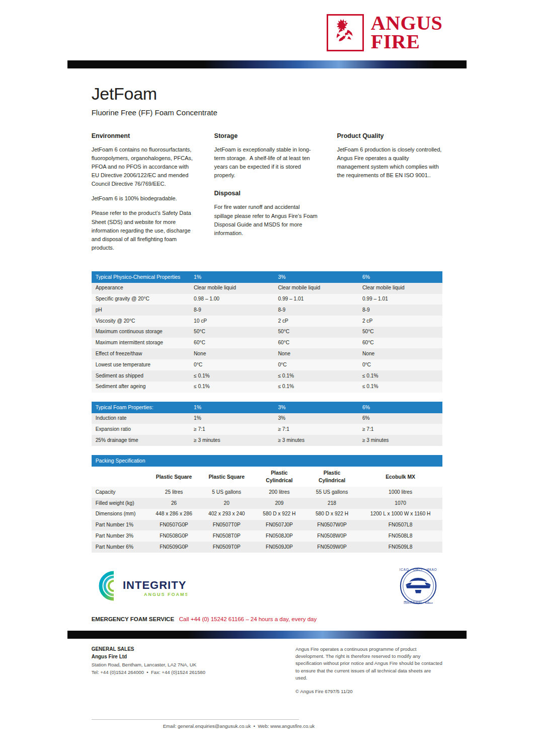ANGUS FIRE
JetFoam
Fluorine Free (FF) Foam Concentrate
Environment
JetFoam 6 contains no fluorosurfactants, fluoropolymers, organohalogens, PFCAs, PFOA and no PFOS in accordance with EU Directive 2006/122/EC and mended Council Directive 76/769/EEC.
JetFoam 6 is 100% biodegradable.
Please refer to the product’s Safety Data Sheet (SDS) and website for more information regarding the use, discharge and disposal of all firefighting foam products.
Storage
JetFoam is exceptionally stable in long-term storage. A shelf-life of at least ten years can be expected if it is stored properly.
Disposal
For fire water runoff and accidental spillage please refer to Angus Fire’s Foam Disposal Guide and MSDS for more information.
Product Quality
JetFoam 6 production is closely controlled, Angus Fire operates a quality management system which complies with the requirements of BE EN ISO 9001..
| Typical Physico-Chemical Properties | 1% | 3% | 6% |
| --- | --- | --- | --- |
| Appearance | Clear mobile liquid | Clear mobile liquid | Clear mobile liquid |
| Specific gravity @ 20°C | 0.98 – 1.00 | 0.99 – 1.01 | 0.99 – 1.01 |
| pH | 8-9 | 8-9 | 8-9 |
| Viscosity @ 20°C | 10 cP | 2 cP | 2 cP |
| Maximum continuous storage | 50°C | 50°C | 50°C |
| Maximum intermittent storage | 60°C | 60°C | 60°C |
| Effect of freeze/thaw | None | None | None |
| Lowest use temperature | 0°C | 0°C | 0°C |
| Sediment as shipped | ≤ 0.1% | ≤ 0.1% | ≤ 0.1% |
| Sediment after ageing | ≤ 0.1% | ≤ 0.1% | ≤ 0.1% |
| Typical Foam Properties: | 1% | 3% | 6% |
| --- | --- | --- | --- |
| Induction rate | 1% | 3% | 6% |
| Expansion ratio | ≥ 7:1 | ≥ 7:1 | ≥ 7:1 |
| 25% drainage time | ≥ 3 minutes | ≥ 3 minutes | ≥ 3 minutes |
| Packing Specification |
| --- |
| | Plastic Square | Plastic Square | Plastic Cylindrical | Plastic Cylindrical | Ecobulk MX |
| Capacity | 25 litres | 5 US gallons | 200 litres | 55 US gallons | 1000 litres |
| Filled weight (kg) | 26 | 20 | 209 | 218 | 1070 |
| Dimensions (mm) | 448 x 286 x 286 | 402 x 293 x 240 | 580 D x 922 H | 580 D x 922 H | 1200 L x 1000 W x 1160 H |
| Part Number 1% | FN0507G0P | FN0507T0P | FN0507J0P | FN0507W0P | FN0507L8 |
| Part Number 3% | FN0508G0P | FN0508T0P | FN0508J0P | FN0508W0P | FN0508L8 |
| Part Number 6% | FN0509G0P | FN0509T0P | FN0509J0P | FN0509W0P | FN0509L8 |
INTEGRITY ANGUS FOAMS
ICAO · OACI · ИКАО 国际民航组织 · منظمة
EMERGENCY FOAM SERVICE Call +44 (0) 15242 61166 – 24 hours a day, every day
GENERAL SALES
Angus Fire Ltd
Station Road, Bentham, Lancaster, LA2 7NA, UK
Tel: +44 (0)1524 264000 • Fax: +44 (0)1524 261580
Angus Fire operates a continuous programme of product development. The right is therefore reserved to modify any specification without prior notice and Angus Fire should be contacted to ensure that the current issues of all technical data sheets are used.
© Angus Fire 6797/5 11/20
Email: general.enquiries@angusuk.co.uk • Web: www.angusfire.co.uk